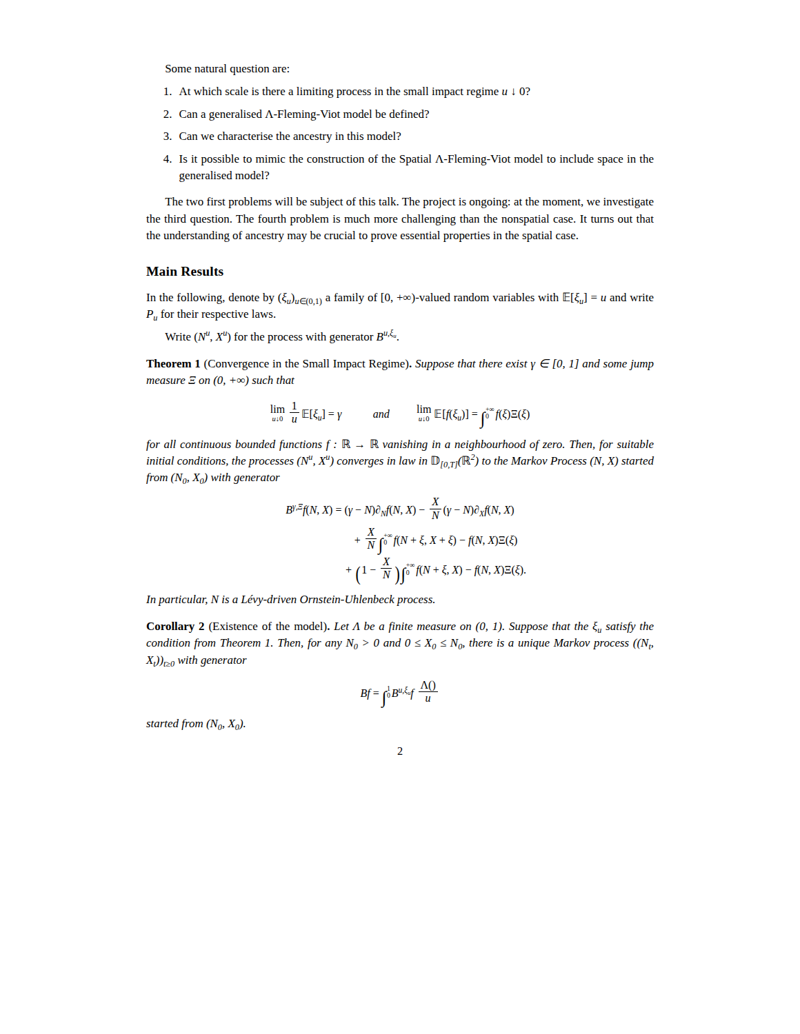Some natural question are:
At which scale is there a limiting process in the small impact regime u ↓ 0?
Can a generalised Λ-Fleming-Viot model be defined?
Can we characterise the ancestry in this model?
Is it possible to mimic the construction of the Spatial Λ-Fleming-Viot model to include space in the generalised model?
The two first problems will be subject of this talk. The project is ongoing: at the moment, we investigate the third question. The fourth problem is much more challenging than the nonspatial case. It turns out that the understanding of ancestry may be crucial to prove essential properties in the spatial case.
Main Results
In the following, denote by (ξu)u∈(0,1) a family of [0, +∞)-valued random variables with 𝔼[ξu] = u and write Pu for their respective laws.
Write (Nu, Xu) for the process with generator Bu,ξu.
Theorem 1 (Convergence in the Small Impact Regime). Suppose that there exist γ ∈ [0, 1] and some jump measure Ξ on (0, +∞) such that
lim u↓01 u 𝔼[ξu] = γ and lim u↓0 𝔼[f(ξu)] = ∫+∞0 f(ξ)Ξ(ξ)
for all continuous bounded functions f : ℝ → ℝ vanishing in a neighbourhood of zero. Then, for suitable initial conditions, the processes (Nu, Xu) converges in law in 𝔻[0,T](ℝ2) to the Markov Process (N, X) started from (N0, X0) with generator
Bγ,Ξf(N, X) = (γ − N)∂Nf(N, X) − XN(γ − N)∂Xf(N, X) + XN∫+∞0 f(N + ξ, X + ξ) − f(N, X)Ξ(ξ) + (1 − XN)∫+∞0 f(N + ξ, X) − f(N, X)Ξ(ξ).
In particular, N is a Lévy-driven Ornstein-Uhlenbeck process.
Corollary 2 (Existence of the model). Let Λ be a finite measure on (0, 1). Suppose that the ξu satisfy the condition from Theorem 1. Then, for any N0 > 0 and 0 ≤ X0 ≤ N0, there is a unique Markov process ((Nt, Xt))t≥0 with generator
Bf = ∫10 Bu,ξuf Λ() u
started from (N0, X0).
2